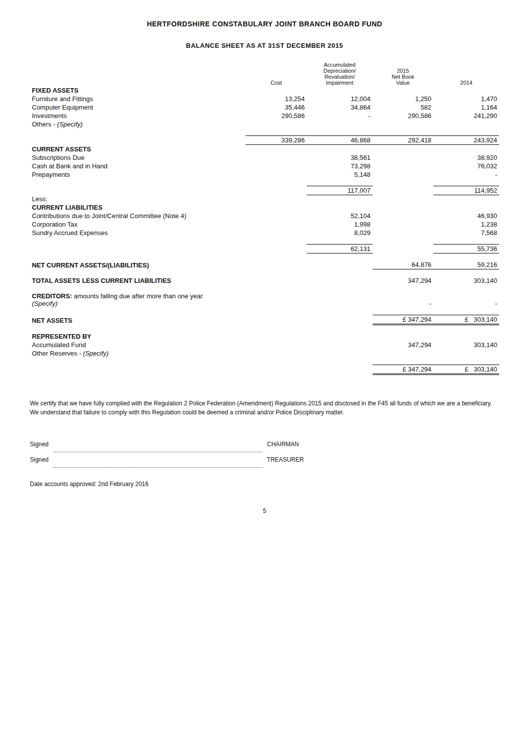HERTFORDSHIRE CONSTABULARY JOINT BRANCH BOARD FUND
BALANCE SHEET AS AT 31ST DECEMBER 2015
| | Cost | Accumulated Depreciation/ Revaluation/ Impairment | 2015 Net Book Value | 2014 |
| FIXED ASSETS | | | | |
| Furniture and Fittings | 13,254 | 12,004 | 1,250 | 1,470 |
| Computer Equipment | 35,446 | 34,864 | 582 | 1,164 |
| Investments | 290,586 | - | 290,586 | 241,290 |
| Others - (Specify) | | | | |
| | 339,286 | 46,868 | 292,418 | 243,924 |
| CURRENT ASSETS | | | | |
| Subscriptions Due | | 38,561 | | 38,920 |
| Cash at Bank and in Hand | | 73,298 | | 76,032 |
| Prepayments | | 5,148 | | - |
| | | 117,007 | | 114,952 |
| Less: | | | | |
| CURRENT LIABILITIES | | | | |
| Contributions due to Joint/Central Committee (Note 4) | | 52,104 | | 46,930 |
| Corporation Tax | | 1,998 | | 1,238 |
| Sundry Accrued Expenses | | 8,029 | | 7,568 |
| | | 62,131 | | 55,736 |
| NET CURRENT ASSETS/(LIABILITIES) | | | 64,876 | 59,216 |
| TOTAL ASSETS LESS CURRENT LIABILITIES | | | 347,294 | 303,140 |
| CREDITORS: amounts falling due after more than one year (Specify) | | | - | - |
| NET ASSETS | | | £ 347,294 | £ 303,140 |
| REPRESENTED BY | | | | |
| Accumulated Fund | | | 347,294 | 303,140 |
| Other Reserves - (Specify) | | | | |
| | | | £ 347,294 | £ 303,140 |
We certify that we have fully complied with the Regulation 2 Police Federation (Amendment) Regulations 2015 and disclosed in the F45 all funds of which we are a beneficiary. We understand that failure to comply with this Regulation could be deemed a criminal and/or Police Disciplinary matter.
Signed CHAIRMAN
Signed TREASURER
Date accounts approved: 2nd February 2016
5